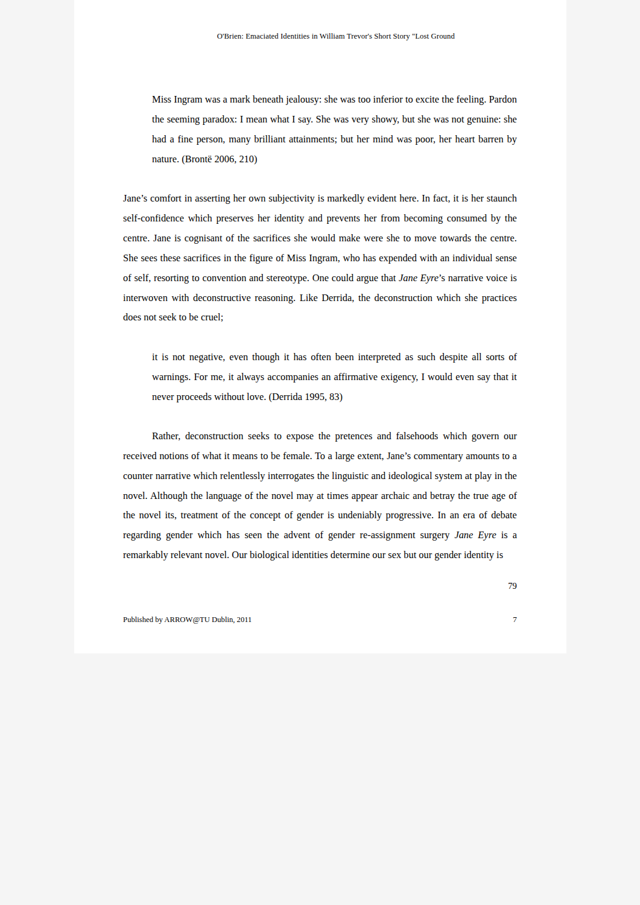O'Brien: Emaciated Identities in William Trevor's Short Story "Lost Ground
Miss Ingram was a mark beneath jealousy: she was too inferior to excite the feeling. Pardon the seeming paradox: I mean what I say. She was very showy, but she was not genuine: she had a fine person, many brilliant attainments; but her mind was poor, her heart barren by nature. (Brontë 2006, 210)
Jane’s comfort in asserting her own subjectivity is markedly evident here. In fact, it is her staunch self-confidence which preserves her identity and prevents her from becoming consumed by the centre. Jane is cognisant of the sacrifices she would make were she to move towards the centre. She sees these sacrifices in the figure of Miss Ingram, who has expended with an individual sense of self, resorting to convention and stereotype. One could argue that Jane Eyre’s narrative voice is interwoven with deconstructive reasoning. Like Derrida, the deconstruction which she practices does not seek to be cruel;
it is not negative, even though it has often been interpreted as such despite all sorts of warnings. For me, it always accompanies an affirmative exigency, I would even say that it never proceeds without love. (Derrida 1995, 83)
Rather, deconstruction seeks to expose the pretences and falsehoods which govern our received notions of what it means to be female. To a large extent, Jane’s commentary amounts to a counter narrative which relentlessly interrogates the linguistic and ideological system at play in the novel. Although the language of the novel may at times appear archaic and betray the true age of the novel its, treatment of the concept of gender is undeniably progressive. In an era of debate regarding gender which has seen the advent of gender re-assignment surgery Jane Eyre is a remarkably relevant novel. Our biological identities determine our sex but our gender identity is
79
Published by ARROW@TU Dublin, 2011
7